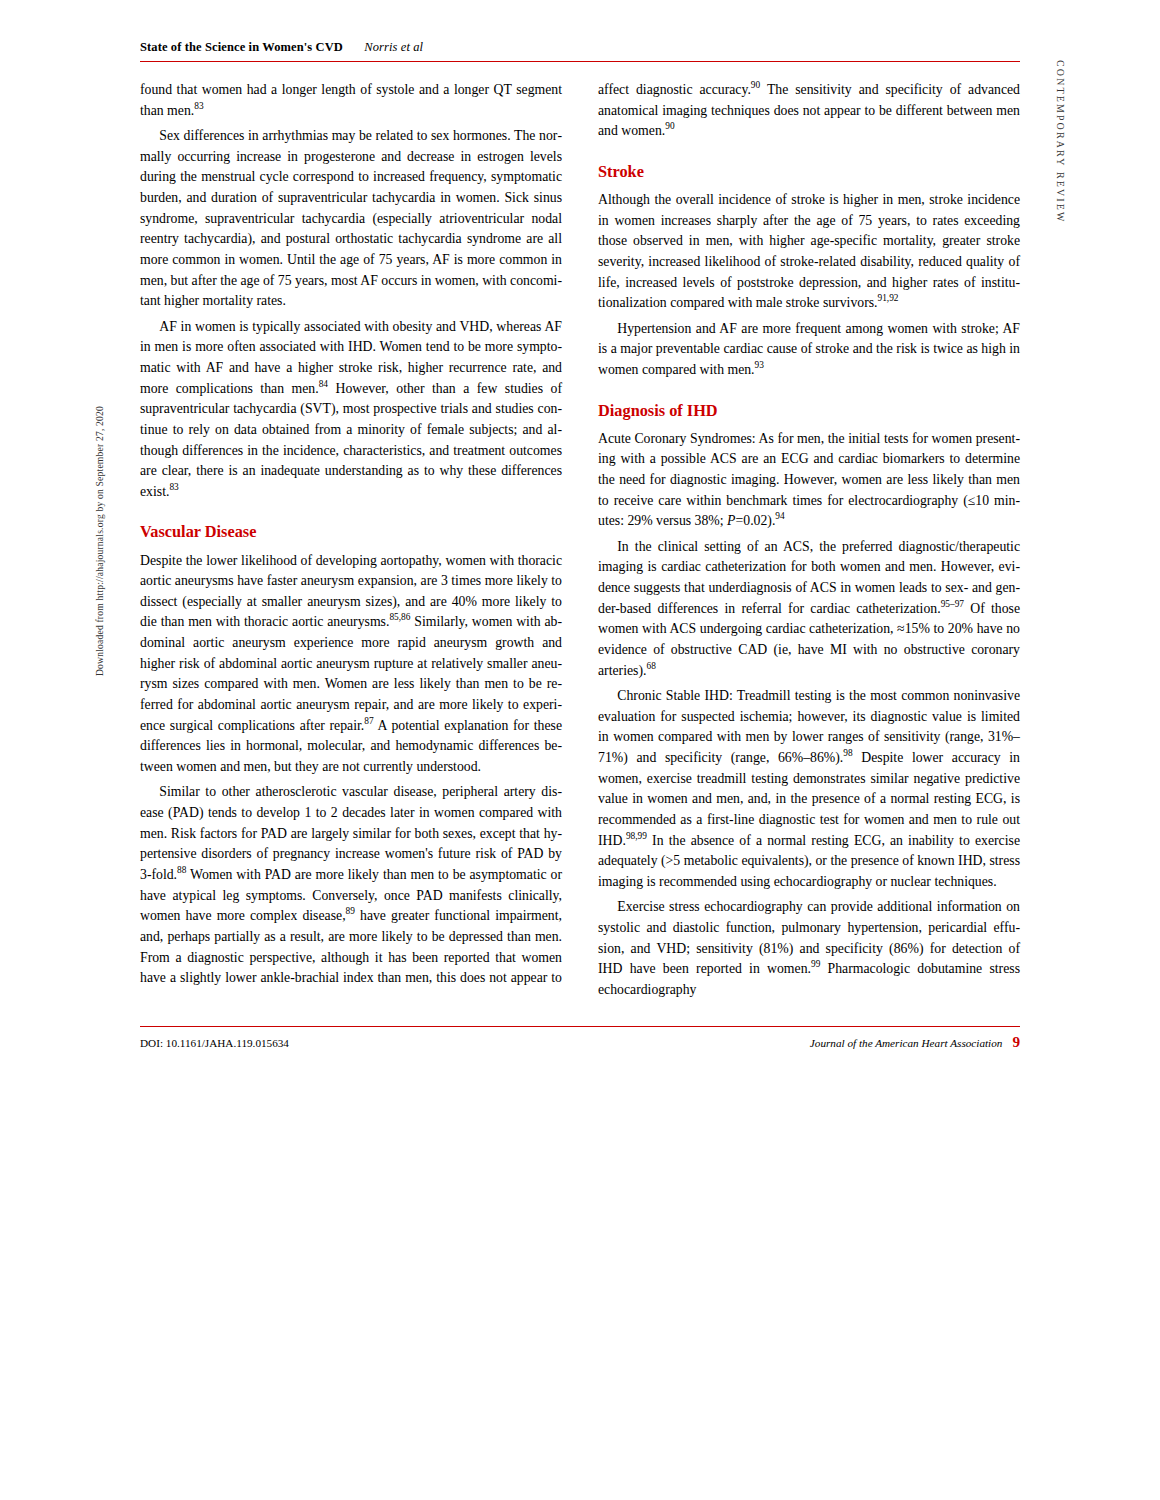Contemporary Review
Downloaded from http://ahajournals.org by on September 27, 2020
State of the Science in Women's CVD Norris et al
found that women had a longer length of systole and a longer QT segment than men.83
Sex differences in arrhythmias may be related to sex hormones. The normally occurring increase in progesterone and decrease in estrogen levels during the menstrual cycle correspond to increased frequency, symptomatic burden, and duration of supraventricular tachycardia in women. Sick sinus syndrome, supraventricular tachycardia (especially atrioventricular nodal reentry tachycardia), and postural orthostatic tachycardia syndrome are all more common in women. Until the age of 75 years, AF is more common in men, but after the age of 75 years, most AF occurs in women, with concomitant higher mortality rates.
AF in women is typically associated with obesity and VHD, whereas AF in men is more often associated with IHD. Women tend to be more symptomatic with AF and have a higher stroke risk, higher recurrence rate, and more complications than men.84 However, other than a few studies of supraventricular tachycardia (SVT), most prospective trials and studies continue to rely on data obtained from a minority of female subjects; and although differences in the incidence, characteristics, and treatment outcomes are clear, there is an inadequate understanding as to why these differences exist.83
Vascular Disease
Despite the lower likelihood of developing aortopathy, women with thoracic aortic aneurysms have faster aneurysm expansion, are 3 times more likely to dissect (especially at smaller aneurysm sizes), and are 40% more likely to die than men with thoracic aortic aneurysms.85,86 Similarly, women with abdominal aortic aneurysm experience more rapid aneurysm growth and higher risk of abdominal aortic aneurysm rupture at relatively smaller aneurysm sizes compared with men. Women are less likely than men to be referred for abdominal aortic aneurysm repair, and are more likely to experience surgical complications after repair.87 A potential explanation for these differences lies in hormonal, molecular, and hemodynamic differences between women and men, but they are not currently understood.
Similar to other atherosclerotic vascular disease, peripheral artery disease (PAD) tends to develop 1 to 2 decades later in women compared with men. Risk factors for PAD are largely similar for both sexes, except that hypertensive disorders of pregnancy increase women's future risk of PAD by 3-fold.88 Women with PAD are more likely than men to be asymptomatic or have atypical leg symptoms. Conversely, once PAD manifests clinically, women have more complex disease,89 have greater functional impairment, and, perhaps partially as a result, are more likely to be depressed than men. From a diagnostic perspective, although it has been reported that women have a slightly lower ankle-brachial index than men, this does not appear to affect diagnostic accuracy.90 The sensitivity and specificity of advanced anatomical imaging techniques does not appear to be different between men and women.90
Stroke
Although the overall incidence of stroke is higher in men, stroke incidence in women increases sharply after the age of 75 years, to rates exceeding those observed in men, with higher age-specific mortality, greater stroke severity, increased likelihood of stroke-related disability, reduced quality of life, increased levels of poststroke depression, and higher rates of institutionalization compared with male stroke survivors.91,92
Hypertension and AF are more frequent among women with stroke; AF is a major preventable cardiac cause of stroke and the risk is twice as high in women compared with men.93
Diagnosis of IHD
Acute Coronary Syndromes: As for men, the initial tests for women presenting with a possible ACS are an ECG and cardiac biomarkers to determine the need for diagnostic imaging. However, women are less likely than men to receive care within benchmark times for electrocardiography (≤10 minutes: 29% versus 38%; P=0.02).94
In the clinical setting of an ACS, the preferred diagnostic/therapeutic imaging is cardiac catheterization for both women and men. However, evidence suggests that underdiagnosis of ACS in women leads to sex- and gender-based differences in referral for cardiac catheterization.95–97 Of those women with ACS undergoing cardiac catheterization, ≈15% to 20% have no evidence of obstructive CAD (ie, have MI with no obstructive coronary arteries).68
Chronic Stable IHD: Treadmill testing is the most common noninvasive evaluation for suspected ischemia; however, its diagnostic value is limited in women compared with men by lower ranges of sensitivity (range, 31%–71%) and specificity (range, 66%–86%).98 Despite lower accuracy in women, exercise treadmill testing demonstrates similar negative predictive value in women and men, and, in the presence of a normal resting ECG, is recommended as a first-line diagnostic test for women and men to rule out IHD.98,99 In the absence of a normal resting ECG, an inability to exercise adequately (>5 metabolic equivalents), or the presence of known IHD, stress imaging is recommended using echocardiography or nuclear techniques.
Exercise stress echocardiography can provide additional information on systolic and diastolic function, pulmonary hypertension, pericardial effusion, and VHD; sensitivity (81%) and specificity (86%) for detection of IHD have been reported in women.99 Pharmacologic dobutamine stress echocardiography
DOI: 10.1161/JAHA.119.015634
Journal of the American Heart Association 9